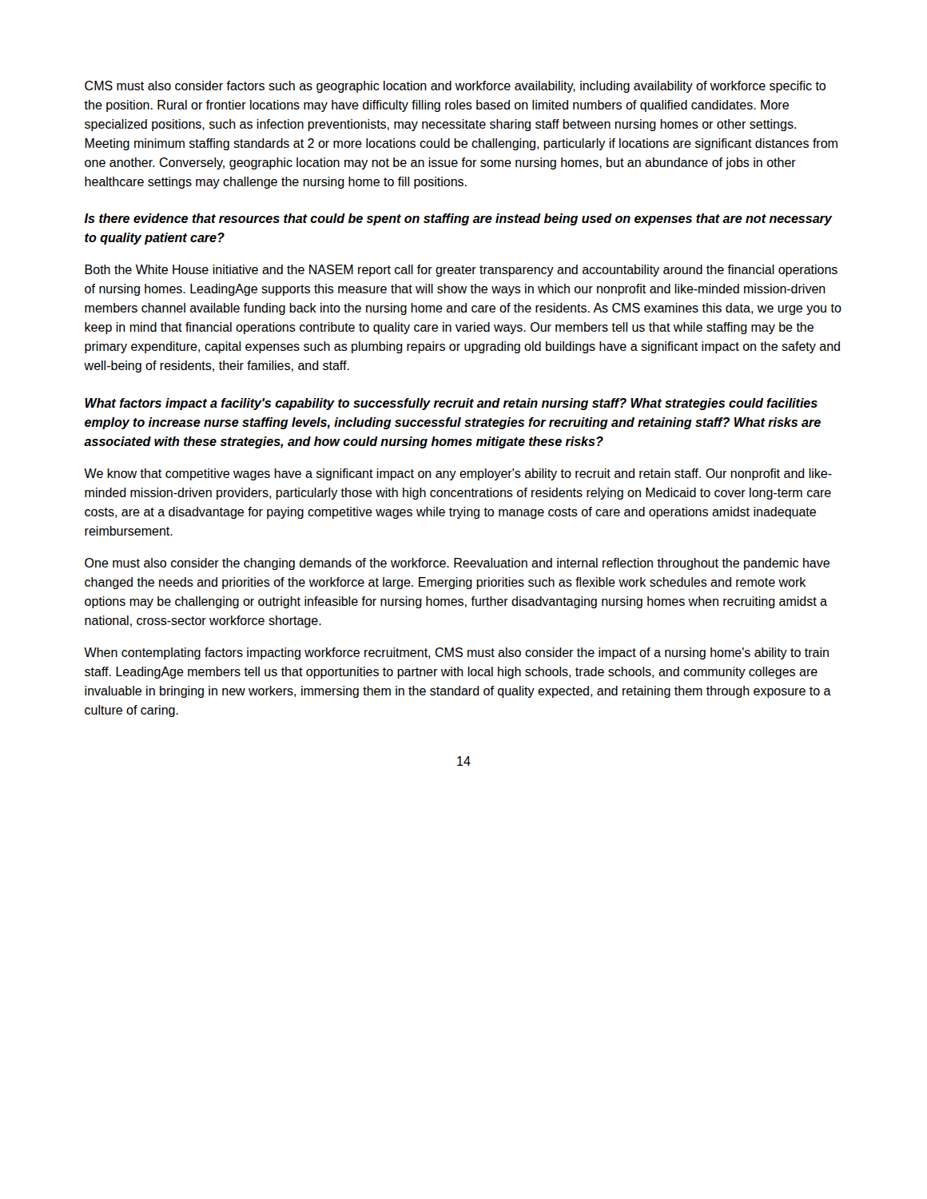CMS must also consider factors such as geographic location and workforce availability, including availability of workforce specific to the position. Rural or frontier locations may have difficulty filling roles based on limited numbers of qualified candidates. More specialized positions, such as infection preventionists, may necessitate sharing staff between nursing homes or other settings. Meeting minimum staffing standards at 2 or more locations could be challenging, particularly if locations are significant distances from one another. Conversely, geographic location may not be an issue for some nursing homes, but an abundance of jobs in other healthcare settings may challenge the nursing home to fill positions.
Is there evidence that resources that could be spent on staffing are instead being used on expenses that are not necessary to quality patient care?
Both the White House initiative and the NASEM report call for greater transparency and accountability around the financial operations of nursing homes. LeadingAge supports this measure that will show the ways in which our nonprofit and like-minded mission-driven members channel available funding back into the nursing home and care of the residents. As CMS examines this data, we urge you to keep in mind that financial operations contribute to quality care in varied ways. Our members tell us that while staffing may be the primary expenditure, capital expenses such as plumbing repairs or upgrading old buildings have a significant impact on the safety and well-being of residents, their families, and staff.
What factors impact a facility's capability to successfully recruit and retain nursing staff? What strategies could facilities employ to increase nurse staffing levels, including successful strategies for recruiting and retaining staff? What risks are associated with these strategies, and how could nursing homes mitigate these risks?
We know that competitive wages have a significant impact on any employer's ability to recruit and retain staff. Our nonprofit and like-minded mission-driven providers, particularly those with high concentrations of residents relying on Medicaid to cover long-term care costs, are at a disadvantage for paying competitive wages while trying to manage costs of care and operations amidst inadequate reimbursement.
One must also consider the changing demands of the workforce. Reevaluation and internal reflection throughout the pandemic have changed the needs and priorities of the workforce at large. Emerging priorities such as flexible work schedules and remote work options may be challenging or outright infeasible for nursing homes, further disadvantaging nursing homes when recruiting amidst a national, cross-sector workforce shortage.
When contemplating factors impacting workforce recruitment, CMS must also consider the impact of a nursing home's ability to train staff. LeadingAge members tell us that opportunities to partner with local high schools, trade schools, and community colleges are invaluable in bringing in new workers, immersing them in the standard of quality expected, and retaining them through exposure to a culture of caring.
14